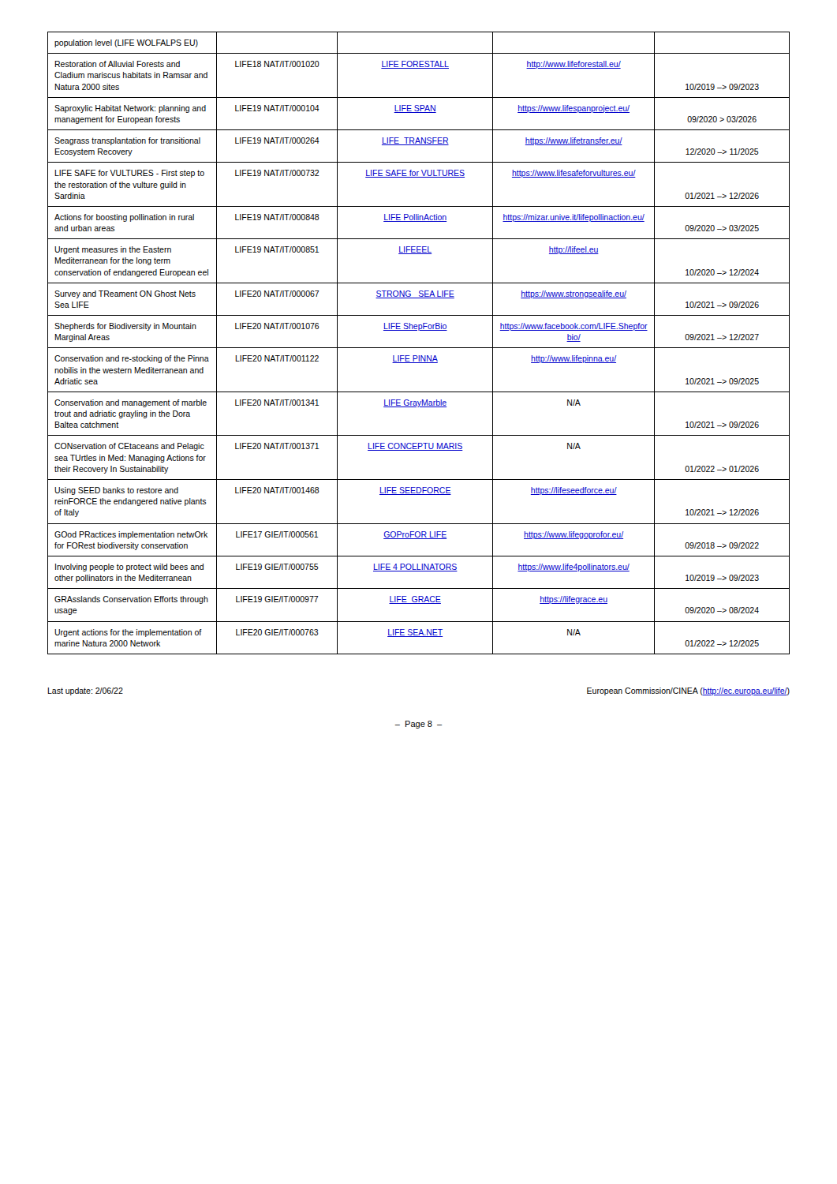| population level (LIFE WOLFALPS EU) | | | | |
| Restoration of Alluvial Forests and Cladium mariscus habitats in Ramsar and Natura 2000 sites | LIFE18 NAT/IT/001020 | LIFE FORESTALL | http://www.lifeforestall.eu/ | 10/2019 –> 09/2023 |
| Saproxylic Habitat Network: planning and management for European forests | LIFE19 NAT/IT/000104 | LIFE SPAN | https://www.lifespanproject.eu/ | 09/2020 > 03/2026 |
| Seagrass transplantation for transitional Ecosystem Recovery | LIFE19 NAT/IT/000264 | LIFE_TRANSFER | https://www.lifetransfer.eu/ | 12/2020 –> 11/2025 |
| LIFE SAFE for VULTURES - First step to the restoration of the vulture guild in Sardinia | LIFE19 NAT/IT/000732 | LIFE SAFE for VULTURES | https://www.lifesafeforvultures.eu/ | 01/2021 –> 12/2026 |
| Actions for boosting pollination in rural and urban areas | LIFE19 NAT/IT/000848 | LIFE PollinAction | https://mizar.unive.it/lifepollinaction.eu/ | 09/2020 –> 03/2025 |
| Urgent measures in the Eastern Mediterranean for the long term conservation of endangered European eel | LIFE19 NAT/IT/000851 | LIFEEEL | http://lifeel.eu | 10/2020 –> 12/2024 |
| Survey and TReament ON Ghost Nets Sea LIFE | LIFE20 NAT/IT/000067 | STRONG_ SEA LIFE | https://www.strongsealife.eu/ | 10/2021 –> 09/2026 |
| Shepherds for Biodiversity in Mountain Marginal Areas | LIFE20 NAT/IT/001076 | LIFE ShepForBio | https://www.facebook.com/LIFE.Shepforbio/ | 09/2021 –> 12/2027 |
| Conservation and re-stocking of the Pinna nobilis in the western Mediterranean and Adriatic sea | LIFE20 NAT/IT/001122 | LIFE PINNA | http://www.lifepinna.eu/ | 10/2021 –> 09/2025 |
| Conservation and management of marble trout and adriatic grayling in the Dora Baltea catchment | LIFE20 NAT/IT/001341 | LIFE GrayMarble | N/A | 10/2021 –> 09/2026 |
| CONservation of CEtaceans and Pelagic sea TUrtles in Med: Managing Actions for their Recovery In Sustainability | LIFE20 NAT/IT/001371 | LIFE CONCEPTU MARIS | N/A | 01/2022 –> 01/2026 |
| Using SEED banks to restore and reinFORCE the endangered native plants of Italy | LIFE20 NAT/IT/001468 | LIFE SEEDFORCE | https://lifeseedforce.eu/ | 10/2021 –> 12/2026 |
| GOod PRactices implementation netwOrk for FORest biodiversity conservation | LIFE17 GIE/IT/000561 | GOProFOR LIFE | https://www.lifegoprofor.eu/ | 09/2018 –> 09/2022 |
| Involving people to protect wild bees and other pollinators in the Mediterranean | LIFE19 GIE/IT/000755 | LIFE 4 POLLINATORS | https://www.life4pollinators.eu/ | 10/2019 –> 09/2023 |
| GRAsslands Conservation Efforts through usage | LIFE19 GIE/IT/000977 | LIFE_GRACE | https://lifegrace.eu | 09/2020 –> 08/2024 |
| Urgent actions for the implementation of marine Natura 2000 Network | LIFE20 GIE/IT/000763 | LIFE SEA.NET | N/A | 01/2022 –> 12/2025 |
Last update: 2/06/22 European Commission/CINEA (http://ec.europa.eu/life/)
– Page 8 –